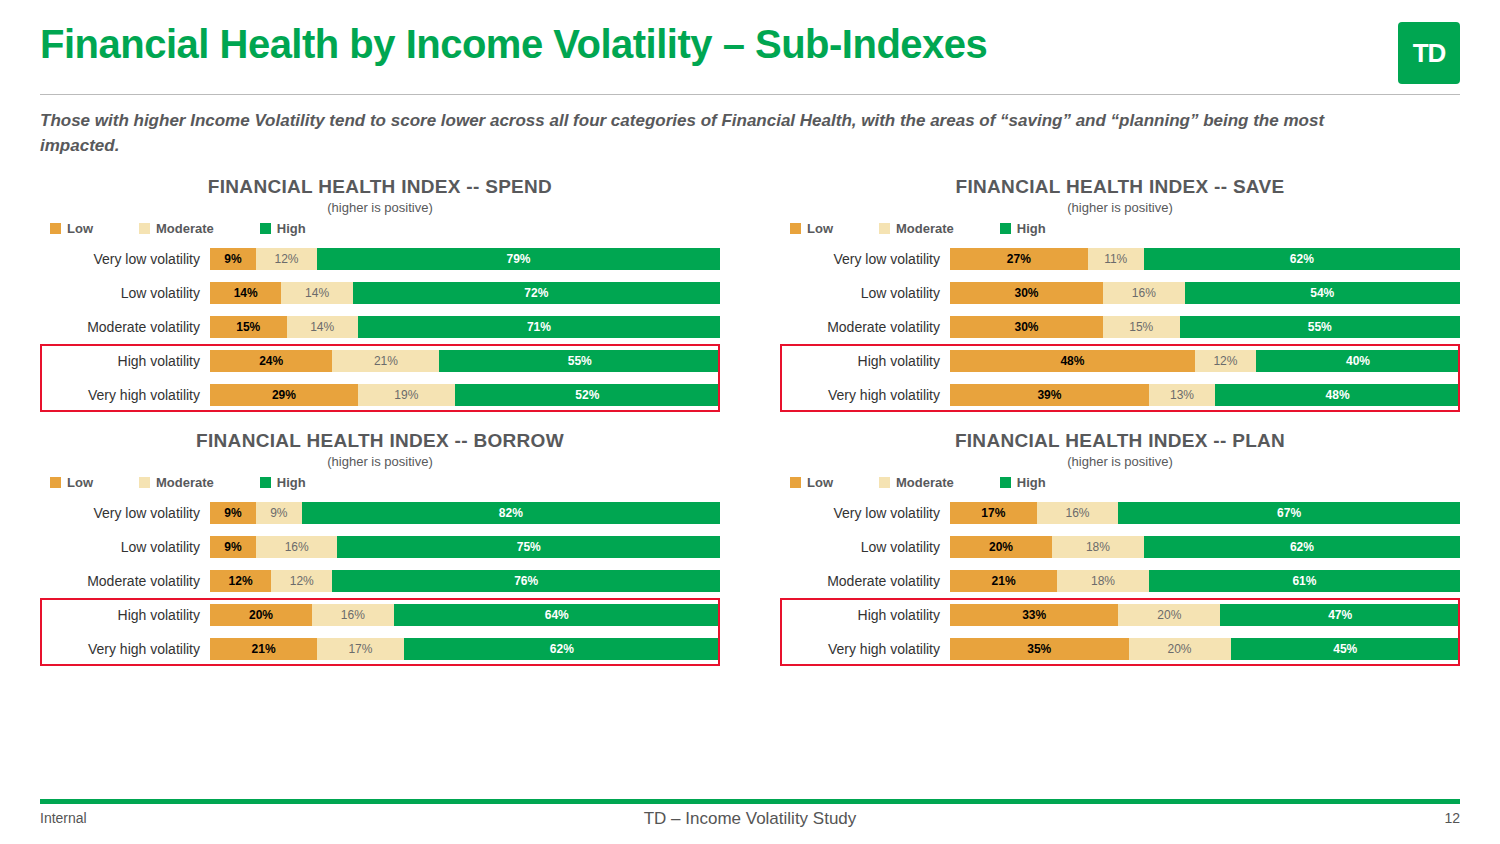Financial Health by Income Volatility – Sub-Indexes
Those with higher Income Volatility tend to score lower across all four categories of Financial Health, with the areas of “saving” and “planning” being the most impacted.
FINANCIAL HEALTH INDEX -- SPEND
(higher is positive)
Low Moderate High
Very low volatility
9%
12%
79%
Low volatility
14%
14%
72%
Moderate volatility
15%
14%
71%
High volatility
24%
21%
55%
Very high volatility
29%
19%
52%
FINANCIAL HEALTH INDEX -- SAVE
(higher is positive)
Low Moderate High
Very low volatility
27%
11%
62%
Low volatility
30%
16%
54%
Moderate volatility
30%
15%
55%
High volatility
48%
12%
40%
Very high volatility
39%
13%
48%
FINANCIAL HEALTH INDEX -- BORROW
(higher is positive)
Low Moderate High
Very low volatility
9%
9%
82%
Low volatility
9%
16%
75%
Moderate volatility
12%
12%
76%
High volatility
20%
16%
64%
Very high volatility
21%
17%
62%
FINANCIAL HEALTH INDEX -- PLAN
(higher is positive)
Low Moderate High
Very low volatility
17%
16%
67%
Low volatility
20%
18%
62%
Moderate volatility
21%
18%
61%
High volatility
33%
20%
47%
Very high volatility
35%
20%
45%
Internal 12
TD – Income Volatility Study